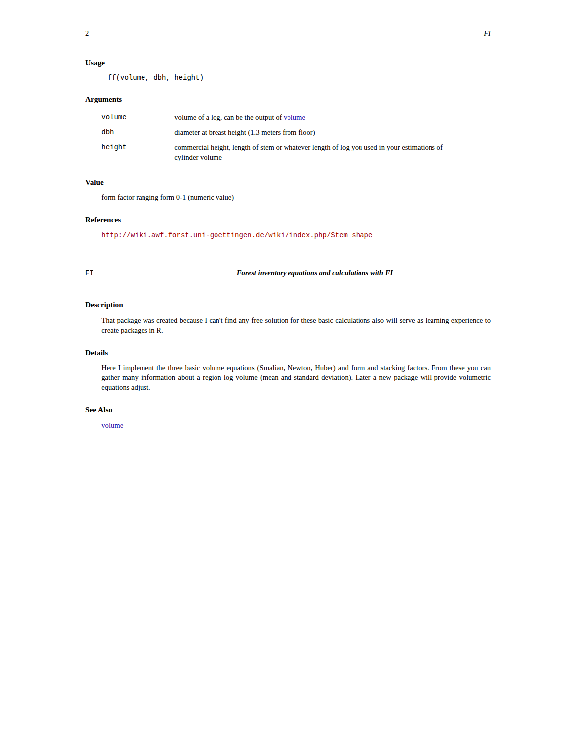2 FI
Usage
ff(volume, dbh, height)
Arguments
| volume | volume of a log, can be the output of volume |
| dbh | diameter at breast height (1.3 meters from floor) |
| height | commercial height, length of stem or whatever length of log you used in your estimations of cylinder volume |
Value
form factor ranging form 0-1 (numeric value)
References
http://wiki.awf.forst.uni-goettingen.de/wiki/index.php/Stem_shape
FI Forest inventory equations and calculations with FI
Description
That package was created because I can't find any free solution for these basic calculations also will serve as learning experience to create packages in R.
Details
Here I implement the three basic volume equations (Smalian, Newton, Huber) and form and stacking factors. From these you can gather many information about a region log volume (mean and standard deviation). Later a new package will provide volumetric equations adjust.
See Also
volume